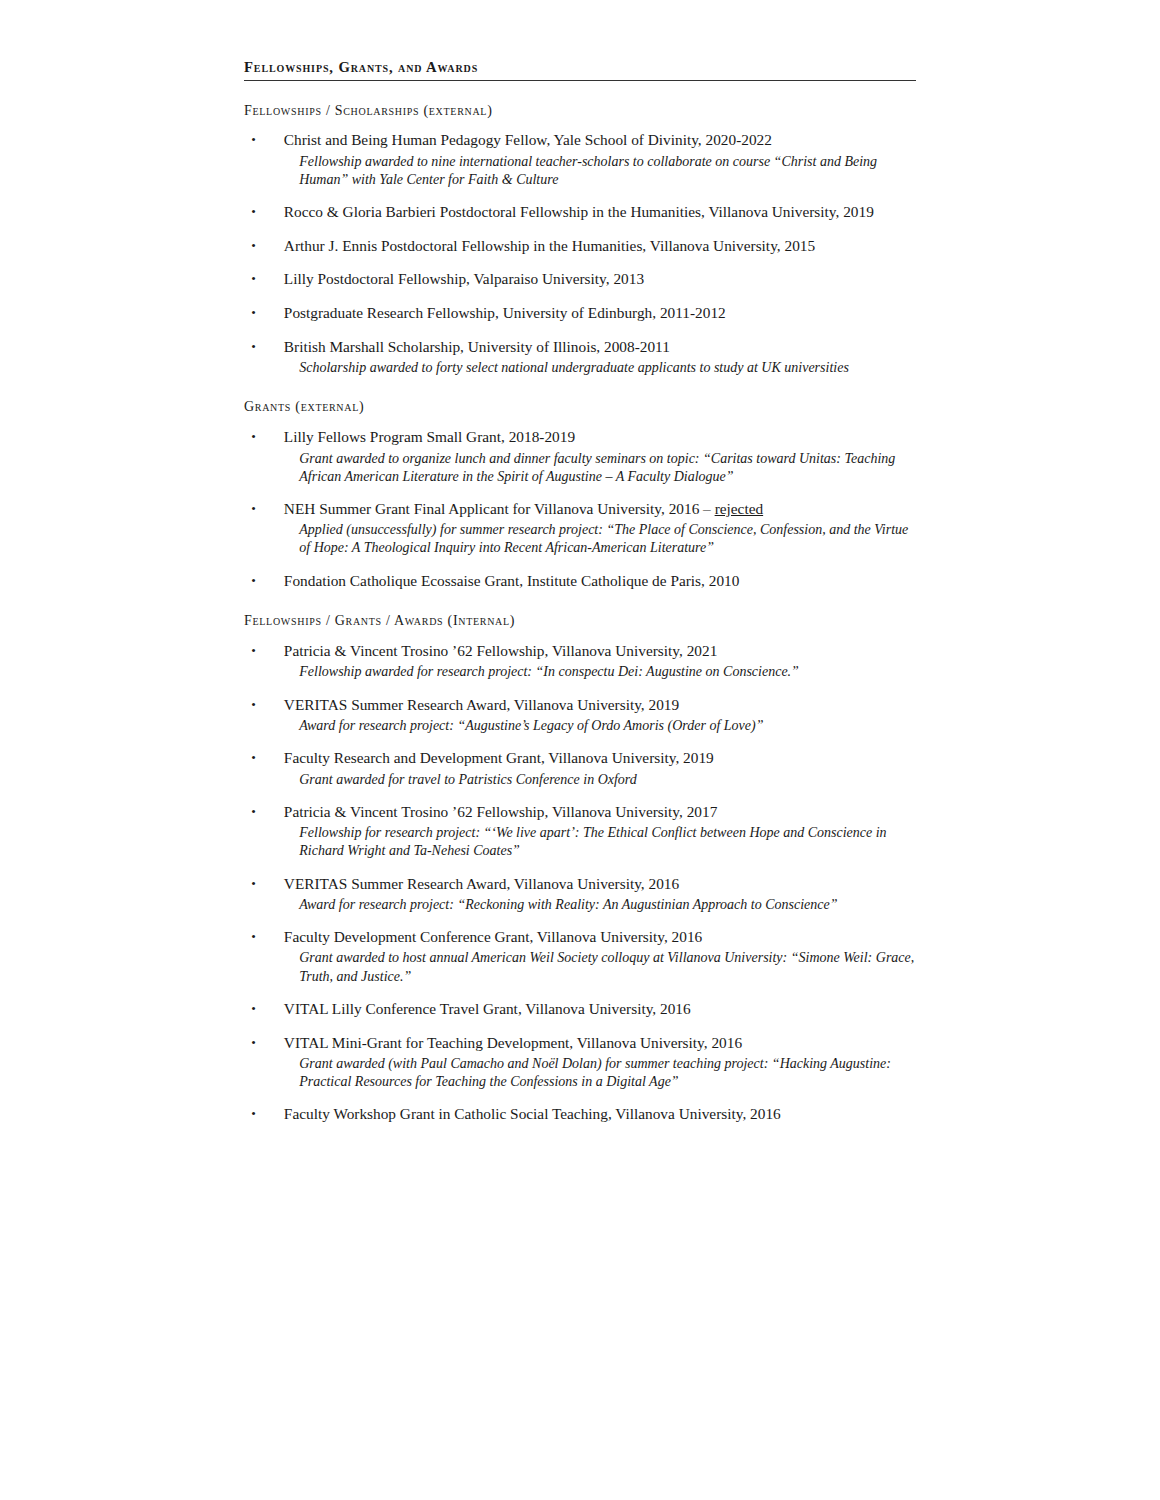Fellowships, Grants, and Awards
Fellowships / Scholarships (external)
Christ and Being Human Pedagogy Fellow, Yale School of Divinity, 2020-2022 Fellowship awarded to nine international teacher-scholars to collaborate on course “Christ and Being Human” with Yale Center for Faith & Culture
Rocco & Gloria Barbieri Postdoctoral Fellowship in the Humanities, Villanova University, 2019
Arthur J. Ennis Postdoctoral Fellowship in the Humanities, Villanova University, 2015
Lilly Postdoctoral Fellowship, Valparaiso University, 2013
Postgraduate Research Fellowship, University of Edinburgh, 2011-2012
British Marshall Scholarship, University of Illinois, 2008-2011 Scholarship awarded to forty select national undergraduate applicants to study at UK universities
Grants (external)
Lilly Fellows Program Small Grant, 2018-2019 Grant awarded to organize lunch and dinner faculty seminars on topic: “Caritas toward Unitas: Teaching African American Literature in the Spirit of Augustine – A Faculty Dialogue”
NEH Summer Grant Final Applicant for Villanova University, 2016 – rejected Applied (unsuccessfully) for summer research project: “The Place of Conscience, Confession, and the Virtue of Hope: A Theological Inquiry into Recent African-American Literature”
Fondation Catholique Ecossaise Grant, Institute Catholique de Paris, 2010
Fellowships / Grants / Awards (Internal)
Patricia & Vincent Trosino ’62 Fellowship, Villanova University, 2021 Fellowship awarded for research project: “In conspectu Dei: Augustine on Conscience.”
VERITAS Summer Research Award, Villanova University, 2019 Award for research project: “Augustine’s Legacy of Ordo Amoris (Order of Love)”
Faculty Research and Development Grant, Villanova University, 2019 Grant awarded for travel to Patristics Conference in Oxford
Patricia & Vincent Trosino ’62 Fellowship, Villanova University, 2017 Fellowship for research project: “‘We live apart’: The Ethical Conflict between Hope and Conscience in Richard Wright and Ta-Nehesi Coates”
VERITAS Summer Research Award, Villanova University, 2016 Award for research project: “Reckoning with Reality: An Augustinian Approach to Conscience”
Faculty Development Conference Grant, Villanova University, 2016 Grant awarded to host annual American Weil Society colloquy at Villanova University: “Simone Weil: Grace, Truth, and Justice.”
VITAL Lilly Conference Travel Grant, Villanova University, 2016
VITAL Mini-Grant for Teaching Development, Villanova University, 2016 Grant awarded (with Paul Camacho and Noël Dolan) for summer teaching project: “Hacking Augustine: Practical Resources for Teaching the Confessions in a Digital Age”
Faculty Workshop Grant in Catholic Social Teaching, Villanova University, 2016